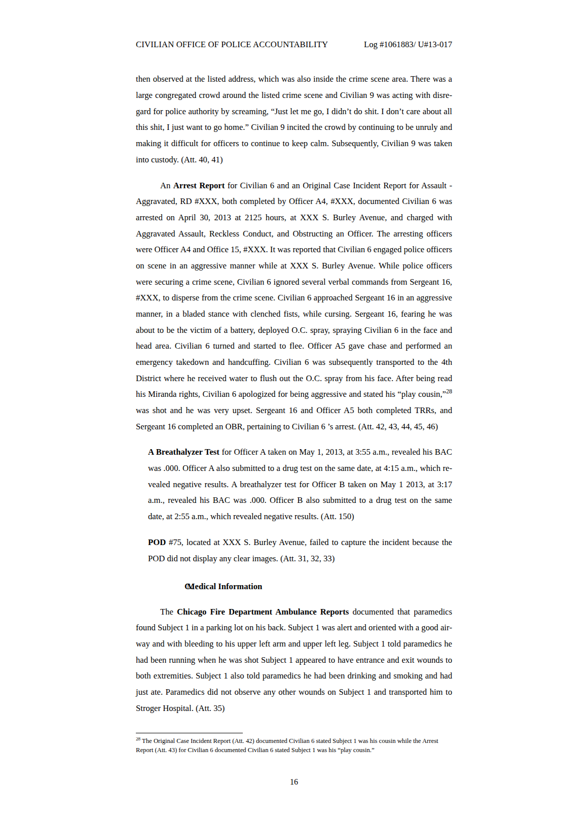CIVILIAN OFFICE OF POLICE ACCOUNTABILITY
Log #1061883/ U#13-017
then observed at the listed address, which was also inside the crime scene area. There was a large congregated crowd around the listed crime scene and Civilian 9 was acting with disregard for police authority by screaming, “Just let me go, I didn’t do shit. I don’t care about all this shit, I just want to go home.” Civilian 9 incited the crowd by continuing to be unruly and making it difficult for officers to continue to keep calm. Subsequently, Civilian 9 was taken into custody. (Att. 40, 41)
An Arrest Report for Civilian 6 and an Original Case Incident Report for Assault - Aggravated, RD #XXX, both completed by Officer A4, #XXX, documented Civilian 6 was arrested on April 30, 2013 at 2125 hours, at XXX S. Burley Avenue, and charged with Aggravated Assault, Reckless Conduct, and Obstructing an Officer. The arresting officers were Officer A4 and Office 15, #XXX. It was reported that Civilian 6 engaged police officers on scene in an aggressive manner while at XXX S. Burley Avenue. While police officers were securing a crime scene, Civilian 6 ignored several verbal commands from Sergeant 16, #XXX, to disperse from the crime scene. Civilian 6 approached Sergeant 16 in an aggressive manner, in a bladed stance with clenched fists, while cursing. Sergeant 16, fearing he was about to be the victim of a battery, deployed O.C. spray, spraying Civilian 6 in the face and head area. Civilian 6 turned and started to flee. Officer A5 gave chase and performed an emergency takedown and handcuffing. Civilian 6 was subsequently transported to the 4th District where he received water to flush out the O.C. spray from his face. After being read his Miranda rights, Civilian 6 apologized for being aggressive and stated his “play cousin,”28 was shot and he was very upset. Sergeant 16 and Officer A5 both completed TRRs, and Sergeant 16 completed an OBR, pertaining to Civilian 6 ’s arrest. (Att. 42, 43, 44, 45, 46)
A Breathalyzer Test for Officer A taken on May 1, 2013, at 3:55 a.m., revealed his BAC was .000. Officer A also submitted to a drug test on the same date, at 4:15 a.m., which revealed negative results. A breathalyzer test for Officer B taken on May 1 2013, at 3:17 a.m., revealed his BAC was .000. Officer B also submitted to a drug test on the same date, at 2:55 a.m., which revealed negative results. (Att. 150)
POD #75, located at XXX S. Burley Avenue, failed to capture the incident because the POD did not display any clear images. (Att. 31, 32, 33)
C. Medical Information
The Chicago Fire Department Ambulance Reports documented that paramedics found Subject 1 in a parking lot on his back. Subject 1 was alert and oriented with a good airway and with bleeding to his upper left arm and upper left leg. Subject 1 told paramedics he had been running when he was shot Subject 1 appeared to have entrance and exit wounds to both extremities. Subject 1 also told paramedics he had been drinking and smoking and had just ate. Paramedics did not observe any other wounds on Subject 1 and transported him to Stroger Hospital. (Att. 35)
28 The Original Case Incident Report (Att. 42) documented Civilian 6 stated Subject 1 was his cousin while the Arrest Report (Att. 43) for Civilian 6 documented Civilian 6 stated Subject 1 was his “play cousin.”
16